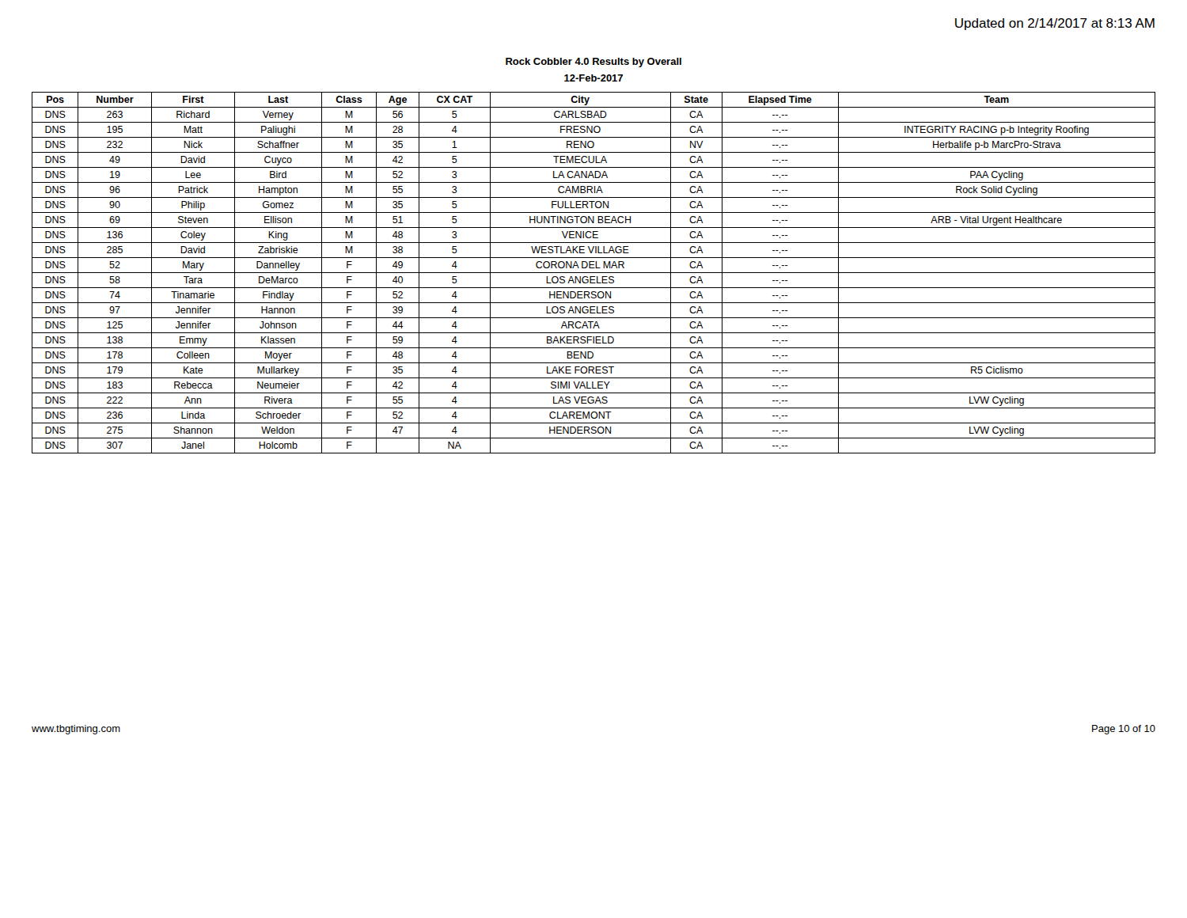Updated on 2/14/2017 at 8:13 AM
Rock Cobbler 4.0 Results by Overall
12-Feb-2017
| Pos | Number | First | Last | Class | Age | CX CAT | City | State | Elapsed Time | Team |
| --- | --- | --- | --- | --- | --- | --- | --- | --- | --- | --- |
| DNS | 263 | Richard | Verney | M | 56 | 5 | CARLSBAD | CA | --.-- | |
| DNS | 195 | Matt | Paliughi | M | 28 | 4 | FRESNO | CA | --.-- | INTEGRITY RACING p-b Integrity Roofing |
| DNS | 232 | Nick | Schaffner | M | 35 | 1 | RENO | NV | --.-- | Herbalife p-b MarcPro-Strava |
| DNS | 49 | David | Cuyco | M | 42 | 5 | TEMECULA | CA | --.-- | |
| DNS | 19 | Lee | Bird | M | 52 | 3 | LA CANADA | CA | --.-- | PAA Cycling |
| DNS | 96 | Patrick | Hampton | M | 55 | 3 | CAMBRIA | CA | --.-- | Rock Solid Cycling |
| DNS | 90 | Philip | Gomez | M | 35 | 5 | FULLERTON | CA | --.-- | |
| DNS | 69 | Steven | Ellison | M | 51 | 5 | HUNTINGTON BEACH | CA | --.-- | ARB - Vital Urgent Healthcare |
| DNS | 136 | Coley | King | M | 48 | 3 | VENICE | CA | --.-- | |
| DNS | 285 | David | Zabriskie | M | 38 | 5 | WESTLAKE VILLAGE | CA | --.-- | |
| DNS | 52 | Mary | Dannelley | F | 49 | 4 | CORONA DEL MAR | CA | --.-- | |
| DNS | 58 | Tara | DeMarco | F | 40 | 5 | LOS ANGELES | CA | --.-- | |
| DNS | 74 | Tinamarie | Findlay | F | 52 | 4 | HENDERSON | CA | --.-- | |
| DNS | 97 | Jennifer | Hannon | F | 39 | 4 | LOS ANGELES | CA | --.-- | |
| DNS | 125 | Jennifer | Johnson | F | 44 | 4 | ARCATA | CA | --.-- | |
| DNS | 138 | Emmy | Klassen | F | 59 | 4 | BAKERSFIELD | CA | --.-- | |
| DNS | 178 | Colleen | Moyer | F | 48 | 4 | BEND | CA | --.-- | |
| DNS | 179 | Kate | Mullarkey | F | 35 | 4 | LAKE FOREST | CA | --.-- | R5 Ciclismo |
| DNS | 183 | Rebecca | Neumeier | F | 42 | 4 | SIMI VALLEY | CA | --.-- | |
| DNS | 222 | Ann | Rivera | F | 55 | 4 | LAS VEGAS | CA | --.-- | LVW Cycling |
| DNS | 236 | Linda | Schroeder | F | 52 | 4 | CLAREMONT | CA | --.-- | |
| DNS | 275 | Shannon | Weldon | F | 47 | 4 | HENDERSON | CA | --.-- | LVW Cycling |
| DNS | 307 | Janel | Holcomb | F | | NA | | CA | --.-- | |
www.tbgtiming.com Page 10 of 10